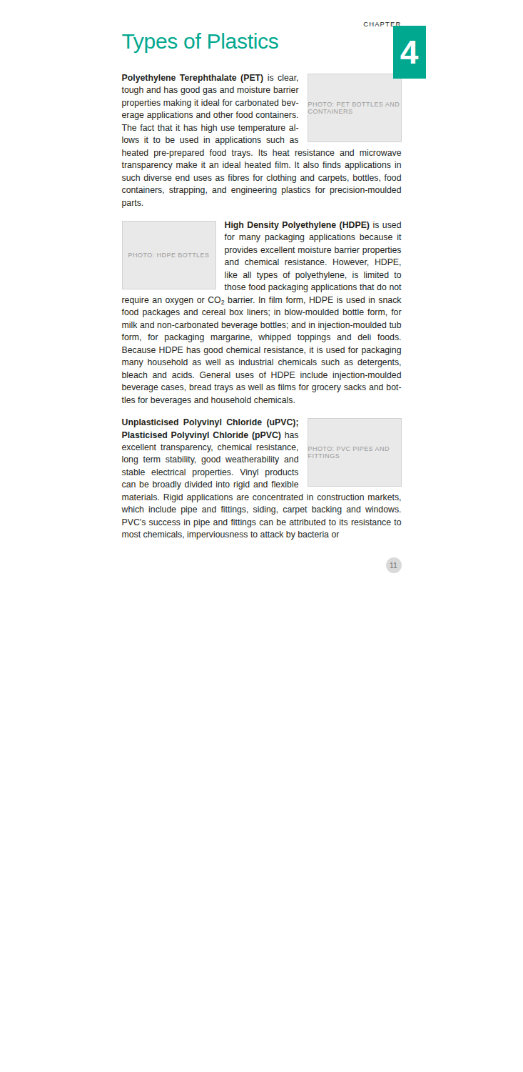Chapter
4
Types of Plastics
Photo: PET bottles and containers
Polyethylene Terephthalate (PET) is clear, tough and has good gas and moisture barrier properties making it ideal for carbonated beverage applications and other food containers. The fact that it has high use temperature allows it to be used in applications such as heated pre-prepared food trays. Its heat resistance and microwave transparency make it an ideal heated film. It also finds applications in such diverse end uses as fibres for clothing and carpets, bottles, food containers, strapping, and engineering plastics for precision-moulded parts.
Photo: HDPE bottles
High Density Polyethylene (HDPE) is used for many packaging applications because it provides excellent moisture barrier properties and chemical resistance. However, HDPE, like all types of polyethylene, is limited to those food packaging applications that do not require an oxygen or CO2 barrier. In film form, HDPE is used in snack food packages and cereal box liners; in blow-moulded bottle form, for milk and non-carbonated beverage bottles; and in injection-moulded tub form, for packaging margarine, whipped toppings and deli foods. Because HDPE has good chemical resistance, it is used for packaging many household as well as industrial chemicals such as detergents, bleach and acids. General uses of HDPE include injection-moulded beverage cases, bread trays as well as films for grocery sacks and bottles for beverages and household chemicals.
Photo: PVC pipes and fittings
Unplasticised Polyvinyl Chloride (uPVC); Plasticised Polyvinyl Chloride (pPVC) has excellent transparency, chemical resistance, long term stability, good weatherability and stable electrical properties. Vinyl products can be broadly divided into rigid and flexible materials. Rigid applications are concentrated in construction markets, which include pipe and fittings, siding, carpet backing and windows. PVC's success in pipe and fittings can be attributed to its resistance to most chemicals, imperviousness to attack by bacteria or
11